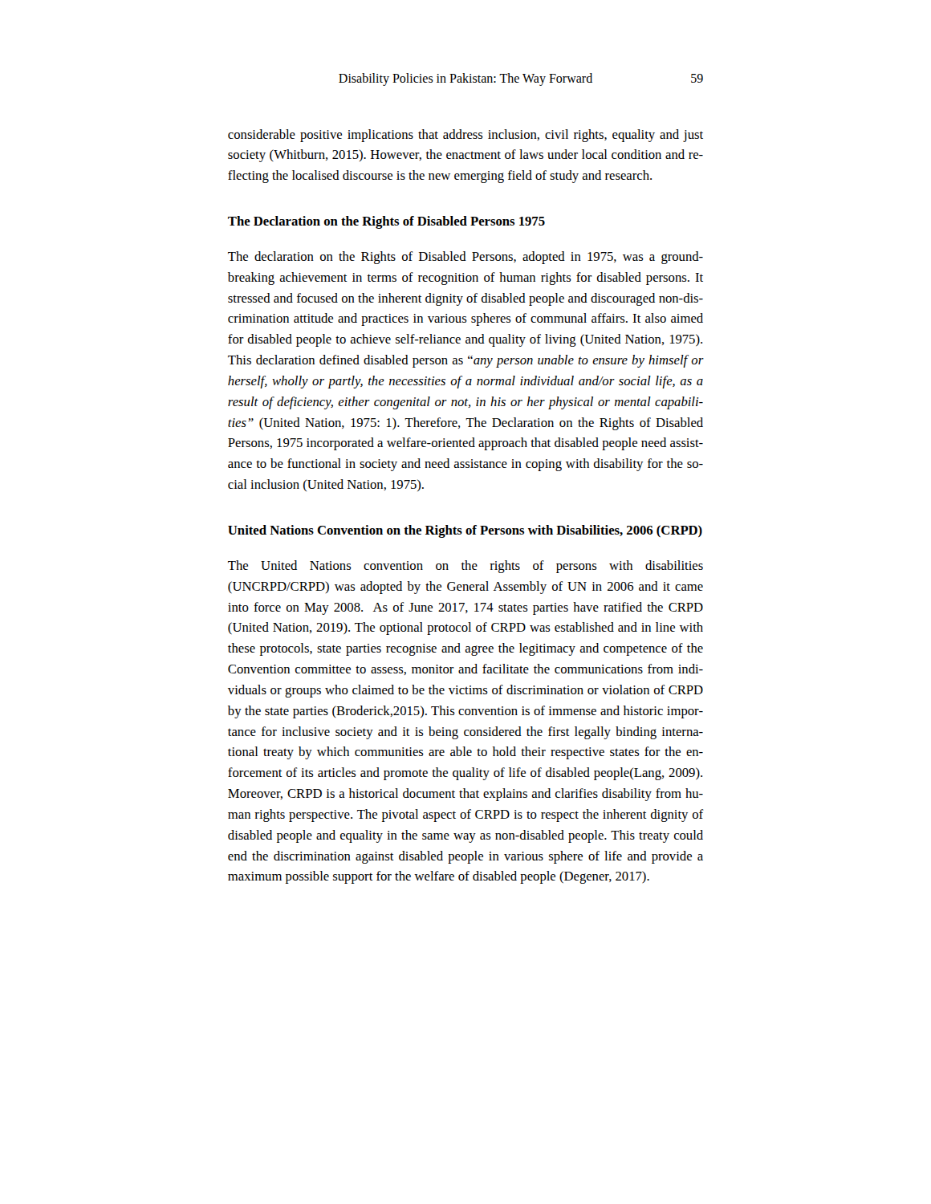Disability Policies in Pakistan: The Way Forward 59
considerable positive implications that address inclusion, civil rights, equality and just society (Whitburn, 2015). However, the enactment of laws under local condition and reflecting the localised discourse is the new emerging field of study and research.
The Declaration on the Rights of Disabled Persons 1975
The declaration on the Rights of Disabled Persons, adopted in 1975, was a ground-breaking achievement in terms of recognition of human rights for disabled persons. It stressed and focused on the inherent dignity of disabled people and discouraged non-discrimination attitude and practices in various spheres of communal affairs. It also aimed for disabled people to achieve self-reliance and quality of living (United Nation, 1975). This declaration defined disabled person as “any person unable to ensure by himself or herself, wholly or partly, the necessities of a normal individual and/or social life, as a result of deficiency, either congenital or not, in his or her physical or mental capabilities” (United Nation, 1975: 1). Therefore, The Declaration on the Rights of Disabled Persons, 1975 incorporated a welfare-oriented approach that disabled people need assistance to be functional in society and need assistance in coping with disability for the social inclusion (United Nation, 1975).
United Nations Convention on the Rights of Persons with Disabilities, 2006 (CRPD)
The United Nations convention on the rights of persons with disabilities (UNCRPD/CRPD) was adopted by the General Assembly of UN in 2006 and it came into force on May 2008. As of June 2017, 174 states parties have ratified the CRPD (United Nation, 2019). The optional protocol of CRPD was established and in line with these protocols, state parties recognise and agree the legitimacy and competence of the Convention committee to assess, monitor and facilitate the communications from individuals or groups who claimed to be the victims of discrimination or violation of CRPD by the state parties (Broderick,2015). This convention is of immense and historic importance for inclusive society and it is being considered the first legally binding international treaty by which communities are able to hold their respective states for the enforcement of its articles and promote the quality of life of disabled people(Lang, 2009). Moreover, CRPD is a historical document that explains and clarifies disability from human rights perspective. The pivotal aspect of CRPD is to respect the inherent dignity of disabled people and equality in the same way as non-disabled people. This treaty could end the discrimination against disabled people in various sphere of life and provide a maximum possible support for the welfare of disabled people (Degener, 2017).